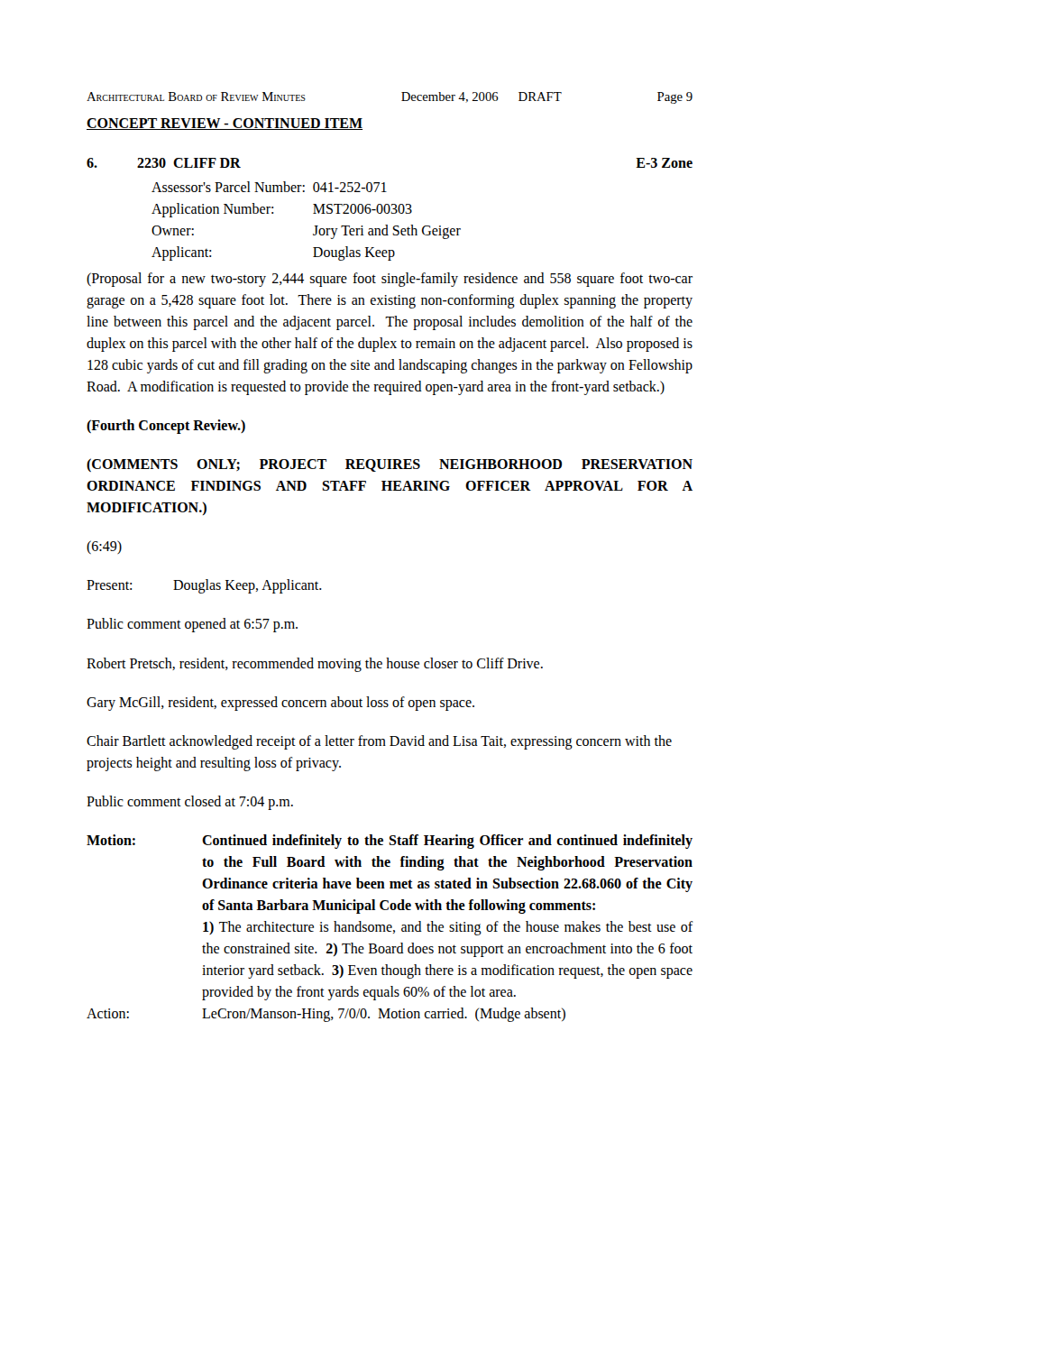Architectural Board of Review Minutes
December 4, 2006 DRAFT
Page 9
CONCEPT REVIEW - CONTINUED ITEM
6.
2230 CLIFF DR
E-3 Zone
| Assessor's Parcel Number: | 041-252-071 |
| Application Number: | MST2006-00303 |
| Owner: | Jory Teri and Seth Geiger |
| Applicant: | Douglas Keep |
(Proposal for a new two-story 2,444 square foot single-family residence and 558 square foot two-car garage on a 5,428 square foot lot. There is an existing non-conforming duplex spanning the property line between this parcel and the adjacent parcel. The proposal includes demolition of the half of the duplex on this parcel with the other half of the duplex to remain on the adjacent parcel. Also proposed is 128 cubic yards of cut and fill grading on the site and landscaping changes in the parkway on Fellowship Road. A modification is requested to provide the required open-yard area in the front-yard setback.)
(Fourth Concept Review.)
(COMMENTS ONLY; PROJECT REQUIRES NEIGHBORHOOD PRESERVATION ORDINANCE FINDINGS AND STAFF HEARING OFFICER APPROVAL FOR A MODIFICATION.)
(6:49)
Present: Douglas Keep, Applicant.
Public comment opened at 6:57 p.m.
Robert Pretsch, resident, recommended moving the house closer to Cliff Drive.
Gary McGill, resident, expressed concern about loss of open space.
Chair Bartlett acknowledged receipt of a letter from David and Lisa Tait, expressing concern with the projects height and resulting loss of privacy.
Public comment closed at 7:04 p.m.
Motion:
Continued indefinitely to the Staff Hearing Officer and continued indefinitely to the Full Board with the finding that the Neighborhood Preservation Ordinance criteria have been met as stated in Subsection 22.68.060 of the City of Santa Barbara Municipal Code with the following comments:
1) The architecture is handsome, and the siting of the house makes the best use of the constrained site. 2) The Board does not support an encroachment into the 6 foot interior yard setback. 3) Even though there is a modification request, the open space provided by the front yards equals 60% of the lot area.
Action:
LeCron/Manson-Hing, 7/0/0. Motion carried. (Mudge absent)